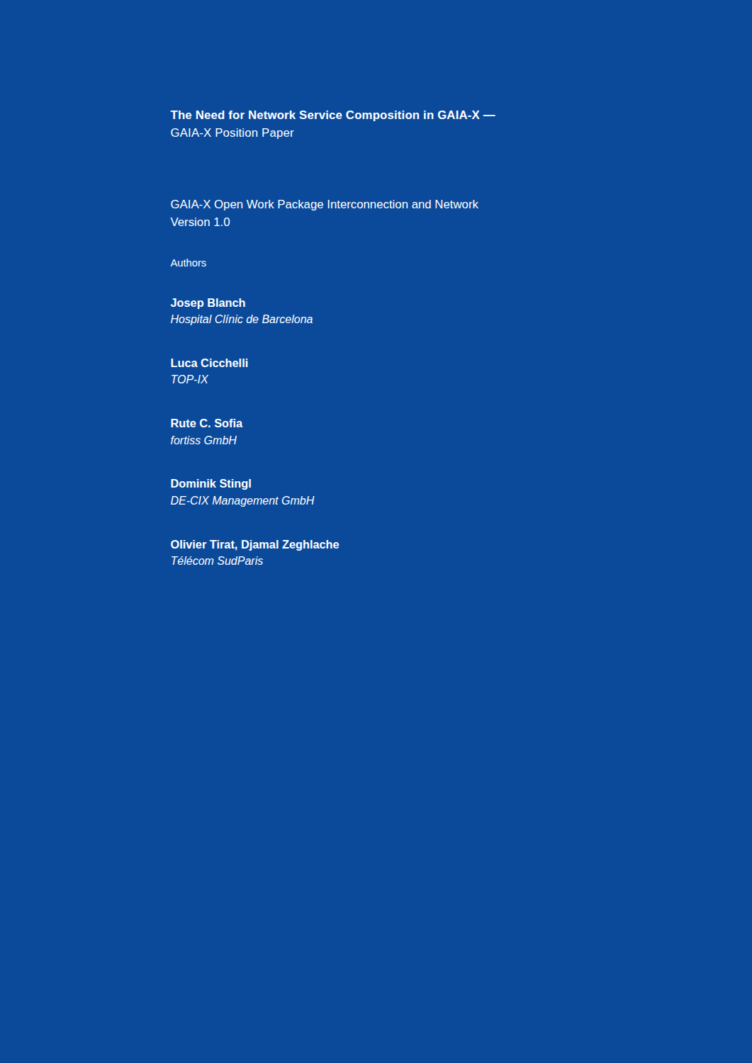The Need for Network Service Composition in GAIA-X — GAIA-X Position Paper
GAIA-X Open Work Package Interconnection and Network
Version 1.0
Authors
Josep Blanch
Hospital Clínic de Barcelona
Luca Cicchelli
TOP-IX
Rute C. Sofia
fortiss GmbH
Dominik Stingl
DE-CIX Management GmbH
Olivier Tirat, Djamal Zeghlache
Télécom SudParis